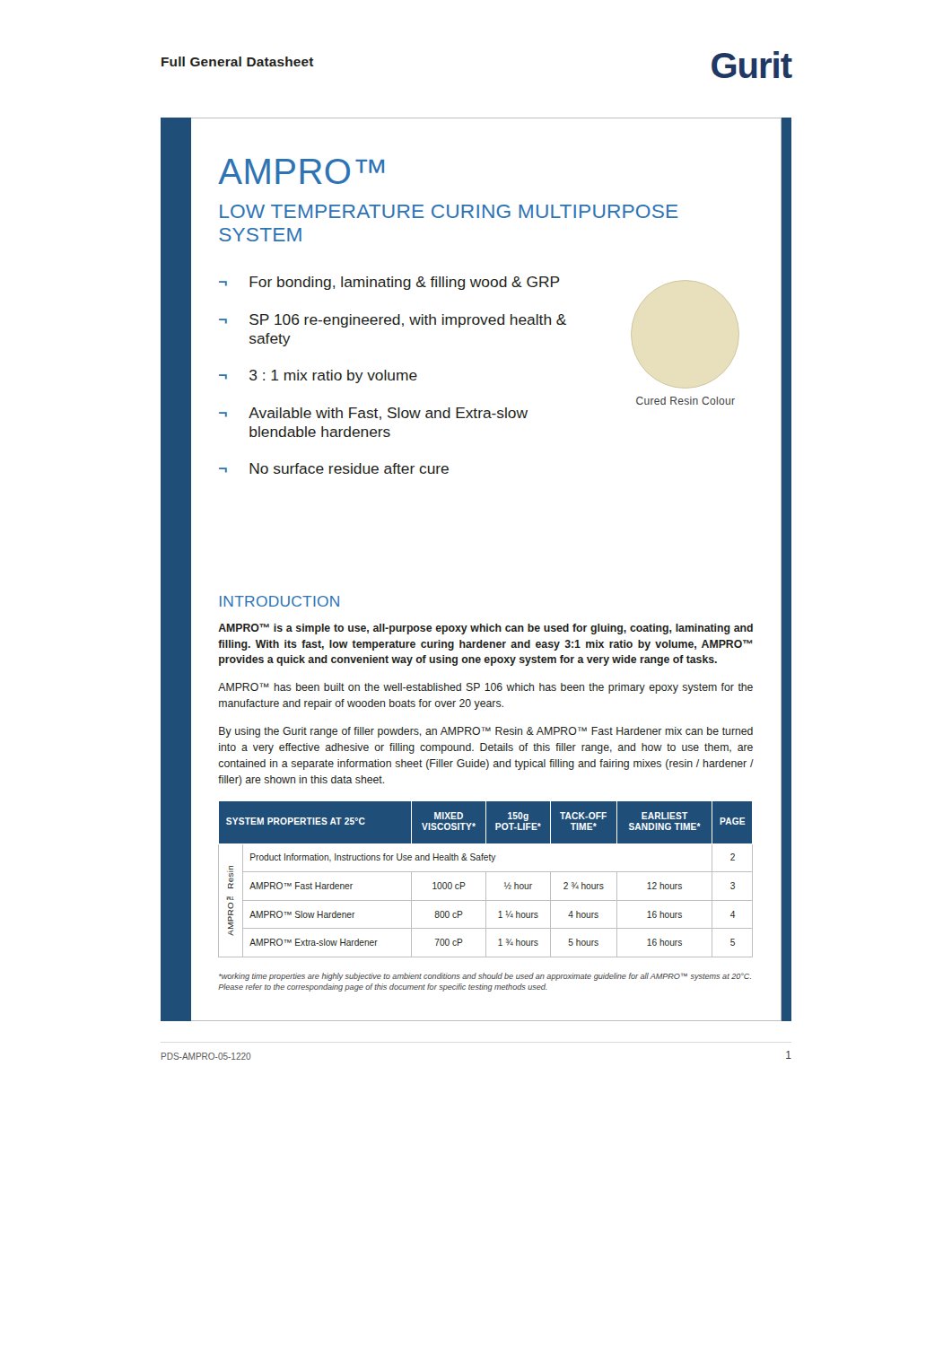Full General Datasheet
Gurit
AMPRO™
LOW TEMPERATURE CURING MULTIPURPOSE SYSTEM
For bonding, laminating & filling wood & GRP
SP 106 re-engineered, with improved health & safety
3 : 1 mix ratio by volume
Available with Fast, Slow and Extra-slow blendable hardeners
No surface residue after cure
Cured Resin Colour
INTRODUCTION
AMPRO™ is a simple to use, all-purpose epoxy which can be used for gluing, coating, laminating and filling. With its fast, low temperature curing hardener and easy 3:1 mix ratio by volume, AMPRO™ provides a quick and convenient way of using one epoxy system for a very wide range of tasks.
AMPRO™ has been built on the well-established SP 106 which has been the primary epoxy system for the manufacture and repair of wooden boats for over 20 years.
By using the Gurit range of filler powders, an AMPRO™ Resin & AMPRO™ Fast Hardener mix can be turned into a very effective adhesive or filling compound. Details of this filler range, and how to use them, are contained in a separate information sheet (Filler Guide) and typical filling and fairing mixes (resin / hardener / filler) are shown in this data sheet.
| SYSTEM PROPERTIES AT 25°C | MIXED VISCOSITY* | 150g POT-LIFE* | TACK-OFF TIME* | EARLIEST SANDING TIME* | PAGE |
| --- | --- | --- | --- | --- | --- |
| AMPRO™ Resin | Product Information, Instructions for Use and Health & Safety | 2 |
| AMPRO™ Fast Hardener | 1000 cP | ½ hour | 2 ¾ hours | 12 hours | 3 |
| AMPRO™ Slow Hardener | 800 cP | 1 ¼ hours | 4 hours | 16 hours | 4 |
| AMPRO™ Extra-slow Hardener | 700 cP | 1 ¾ hours | 5 hours | 16 hours | 5 |
*working time properties are highly subjective to ambient conditions and should be used an approximate guideline for all AMPRO™ systems at 20°C. Please refer to the correspondaing page of this document for specific testing methods used.
PDS-AMPRO-05-1220
1